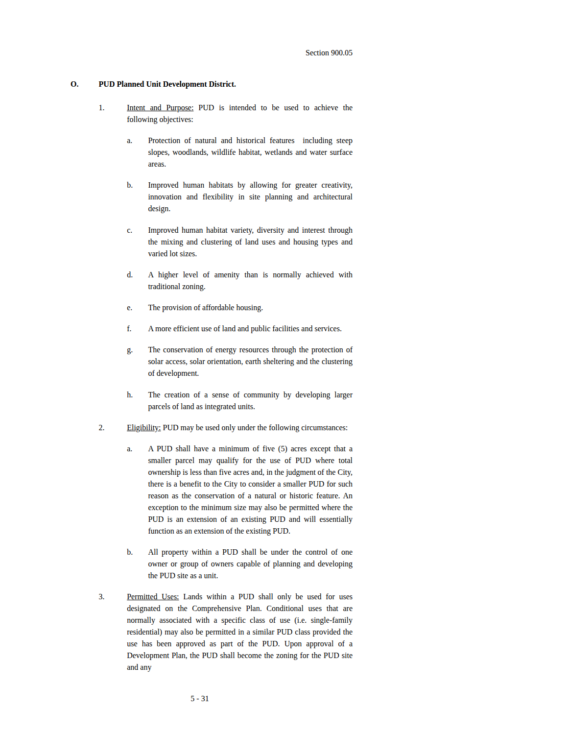Section 900.05
O.
PUD Planned Unit Development District.
1.
Intent and Purpose: PUD is intended to be used to achieve the following objectives:
a.
Protection of natural and historical features including steep slopes, woodlands, wildlife habitat, wetlands and water surface areas.
b.
Improved human habitats by allowing for greater creativity, innovation and flexibility in site planning and architectural design.
c.
Improved human habitat variety, diversity and interest through the mixing and clustering of land uses and housing types and varied lot sizes.
d.
A higher level of amenity than is normally achieved with traditional zoning.
e.
The provision of affordable housing.
f.
A more efficient use of land and public facilities and services.
g.
The conservation of energy resources through the protection of solar access, solar orientation, earth sheltering and the clustering of development.
h.
The creation of a sense of community by developing larger parcels of land as integrated units.
2.
Eligibility: PUD may be used only under the following circumstances:
a.
A PUD shall have a minimum of five (5) acres except that a smaller parcel may qualify for the use of PUD where total ownership is less than five acres and, in the judgment of the City, there is a benefit to the City to consider a smaller PUD for such reason as the conservation of a natural or historic feature. An exception to the minimum size may also be permitted where the PUD is an extension of an existing PUD and will essentially function as an extension of the existing PUD.
b.
All property within a PUD shall be under the control of one owner or group of owners capable of planning and developing the PUD site as a unit.
3.
Permitted Uses: Lands within a PUD shall only be used for uses designated on the Comprehensive Plan. Conditional uses that are normally associated with a specific class of use (i.e. single-family residential) may also be permitted in a similar PUD class provided the use has been approved as part of the PUD. Upon approval of a Development Plan, the PUD shall become the zoning for the PUD site and any
5 - 31